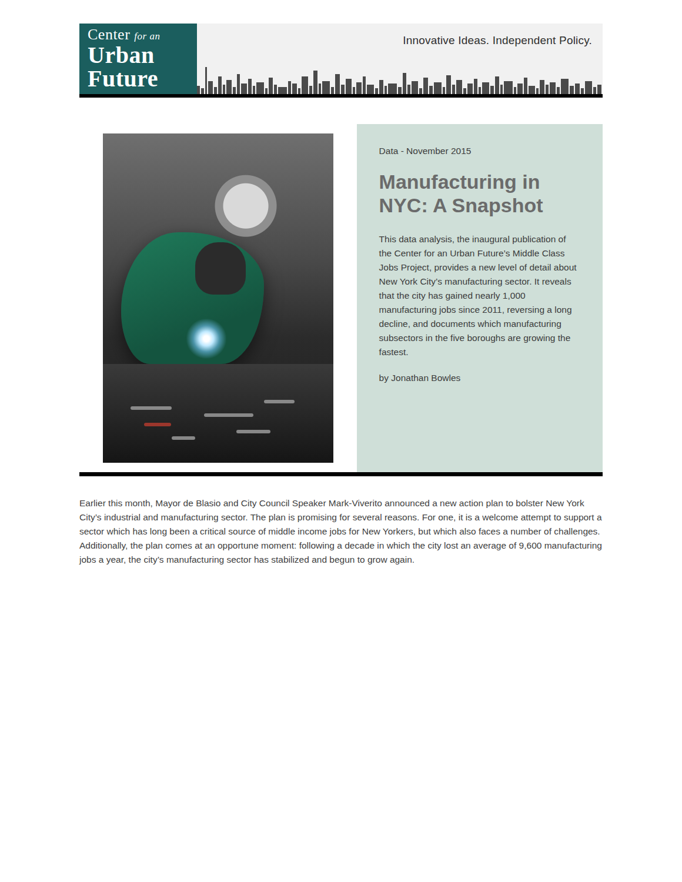Center for an
Urban
Future
Innovative Ideas. Independent Policy.
Data - November 2015
Manufacturing in NYC: A Snapshot
This data analysis, the inaugural publication of the Center for an Urban Future’s Middle Class Jobs Project, provides a new level of detail about New York City’s manufacturing sector. It reveals that the city has gained nearly 1,000 manufacturing jobs since 2011, reversing a long decline, and documents which manufacturing subsectors in the five boroughs are growing the fastest.
by Jonathan Bowles
Earlier this month, Mayor de Blasio and City Council Speaker Mark-Viverito announced a new action plan to bolster New York City’s industrial and manufacturing sector. The plan is promising for several reasons. For one, it is a welcome attempt to support a sector which has long been a critical source of middle income jobs for New Yorkers, but which also faces a number of challenges. Additionally, the plan comes at an opportune moment: following a decade in which the city lost an average of 9,600 manufacturing jobs a year, the city’s manufacturing sector has stabilized and begun to grow again.